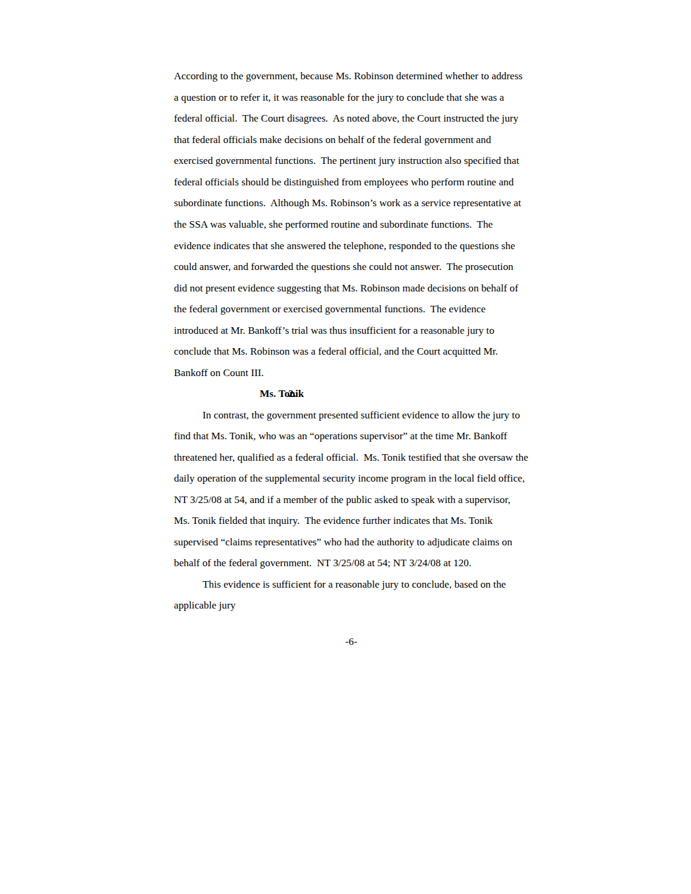According to the government, because Ms. Robinson determined whether to address a question or to refer it, it was reasonable for the jury to conclude that she was a federal official. The Court disagrees. As noted above, the Court instructed the jury that federal officials make decisions on behalf of the federal government and exercised governmental functions. The pertinent jury instruction also specified that federal officials should be distinguished from employees who perform routine and subordinate functions. Although Ms. Robinson’s work as a service representative at the SSA was valuable, she performed routine and subordinate functions. The evidence indicates that she answered the telephone, responded to the questions she could answer, and forwarded the questions she could not answer. The prosecution did not present evidence suggesting that Ms. Robinson made decisions on behalf of the federal government or exercised governmental functions. The evidence introduced at Mr. Bankoff’s trial was thus insufficient for a reasonable jury to conclude that Ms. Robinson was a federal official, and the Court acquitted Mr. Bankoff on Count III.
2. Ms. Tonik
In contrast, the government presented sufficient evidence to allow the jury to find that Ms. Tonik, who was an “operations supervisor” at the time Mr. Bankoff threatened her, qualified as a federal official. Ms. Tonik testified that she oversaw the daily operation of the supplemental security income program in the local field office, NT 3/25/08 at 54, and if a member of the public asked to speak with a supervisor, Ms. Tonik fielded that inquiry. The evidence further indicates that Ms. Tonik supervised “claims representatives” who had the authority to adjudicate claims on behalf of the federal government. NT 3/25/08 at 54; NT 3/24/08 at 120.
This evidence is sufficient for a reasonable jury to conclude, based on the applicable jury
-6-